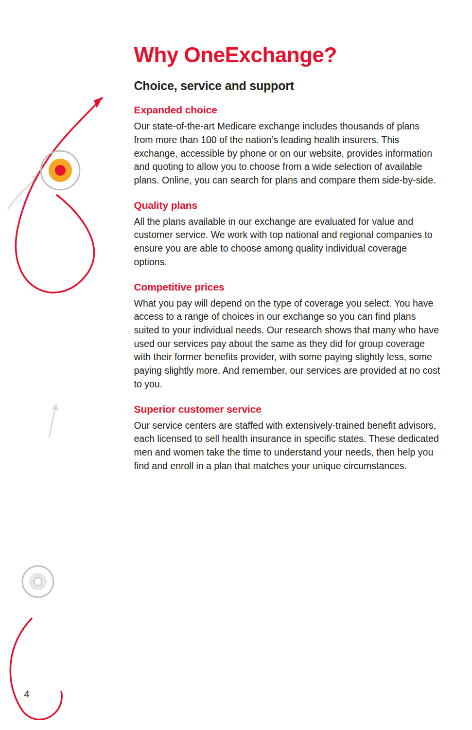Why OneExchange?
Choice, service and support
Expanded choice
Our state-of-the-art Medicare exchange includes thousands of plans from more than 100 of the nation’s leading health insurers. This exchange, accessible by phone or on our website, provides information and quoting to allow you to choose from a wide selection of available plans. Online, you can search for plans and compare them side-by-side.
Quality plans
All the plans available in our exchange are evaluated for value and customer service. We work with top national and regional companies to ensure you are able to choose among quality individual coverage options.
Competitive prices
What you pay will depend on the type of coverage you select. You have access to a range of choices in our exchange so you can find plans suited to your individual needs. Our research shows that many who have used our services pay about the same as they did for group coverage with their former benefits provider, with some paying slightly less, some paying slightly more. And remember, our services are provided at no cost to you.
Superior customer service
Our service centers are staffed with extensively-trained benefit advisors, each licensed to sell health insurance in specific states. These dedicated men and women take the time to understand your needs, then help you find and enroll in a plan that matches your unique circumstances.
4